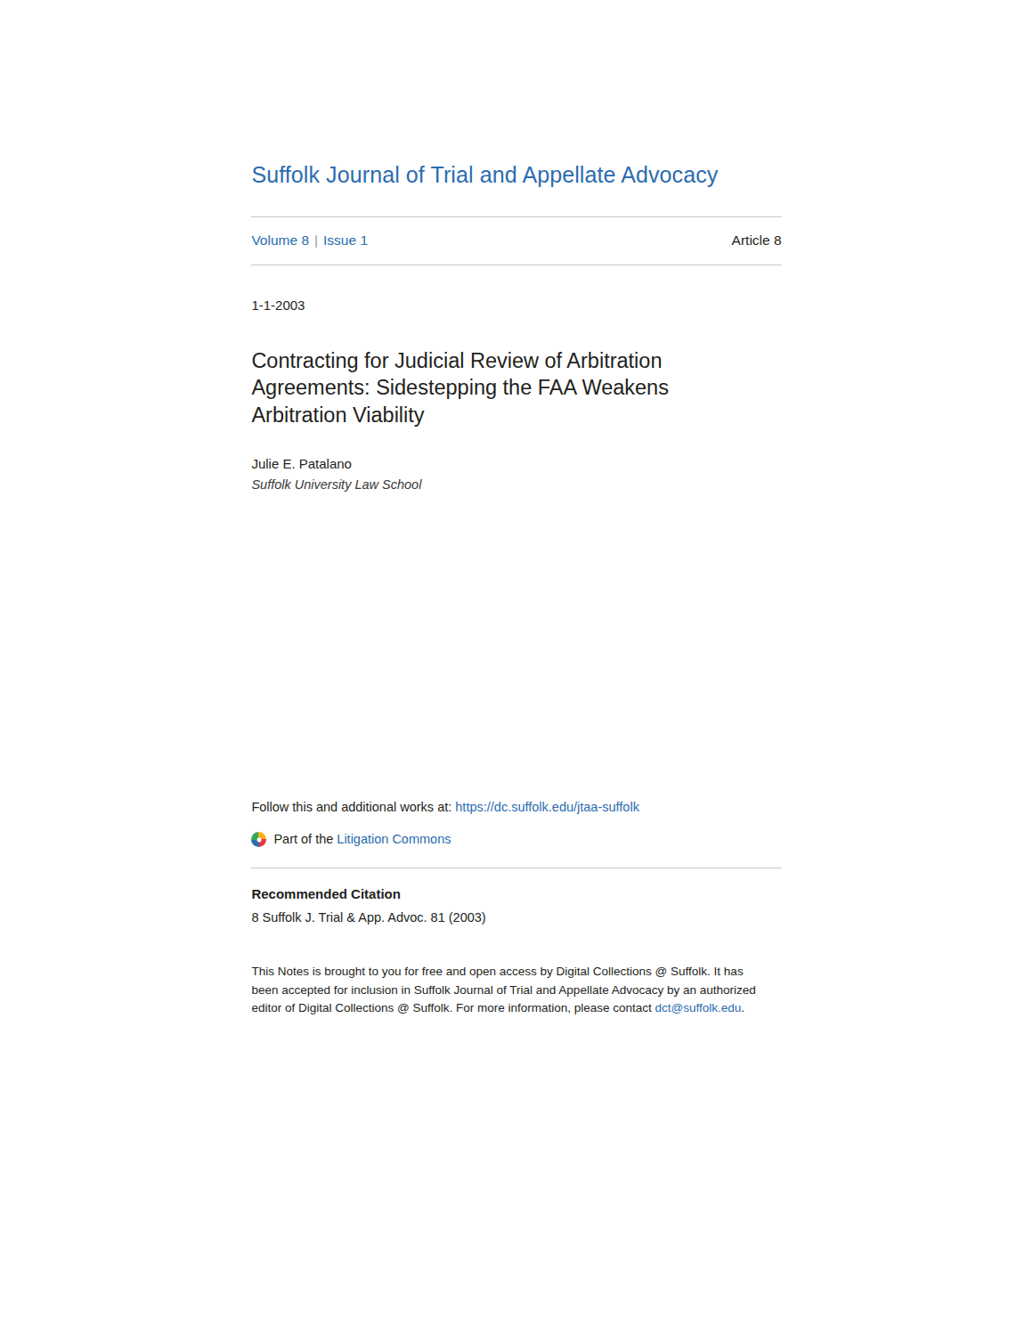Suffolk Journal of Trial and Appellate Advocacy
Volume 8|Issue 1
Article 8
1-1-2003
Contracting for Judicial Review of Arbitration Agreements: Sidestepping the FAA Weakens Arbitration Viability
Julie E. Patalano
Suffolk University Law School
Follow this and additional works at: https://dc.suffolk.edu/jtaa-suffolk
Part of the Litigation Commons
Recommended Citation
8 Suffolk J. Trial & App. Advoc. 81 (2003)
This Notes is brought to you for free and open access by Digital Collections @ Suffolk. It has been accepted for inclusion in Suffolk Journal of Trial and Appellate Advocacy by an authorized editor of Digital Collections @ Suffolk. For more information, please contact dct@suffolk.edu.